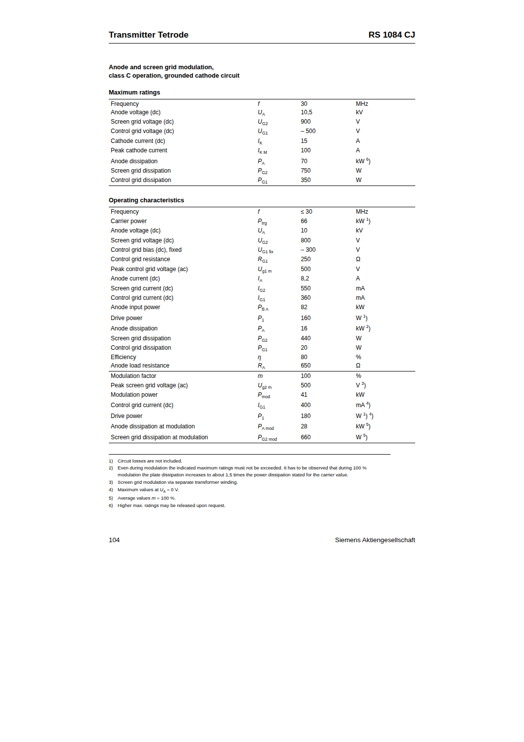Transmitter Tetrode
RS 1084 CJ
Anode and screen grid modulation,
class C operation, grounded cathode circuit
Maximum ratings
| Frequency | f | 30 | MHz |
| Anode voltage (dc) | U A | 10,5 | kV |
| Screen grid voltage (dc) | U G2 | 900 | V |
| Control grid voltage (dc) | U G1 | – 500 | V |
| Cathode current (dc) | I K | 15 | A |
| Peak cathode current | I K M | 100 | A |
| Anode dissipation | P A | 70 | kW 6 ) |
| Screen grid dissipation | P G2 | 750 | W |
| Control grid dissipation | P G1 | 350 | W |
Operating characteristics
| Frequency | f | ≤ 30 | MHz |
| Carrier power | P trg | 66 | kW 1 ) |
| Anode voltage (dc) | U A | 10 | kV |
| Screen grid voltage (dc) | U G2 | 800 | V |
| Control grid bias (dc), fixed | U G1 fix | – 300 | V |
| Control grid resistance | R G1 | 250 | Ω |
| Peak control grid voltage (ac) | U g1 m | 500 | V |
| Anode current (dc) | I A | 8,2 | A |
| Screen grid current (dc) | I G2 | 550 | mA |
| Control grid current (dc) | I G1 | 360 | mA |
| Anode input power | P B A | 82 | kW |
| Drive power | P 1 | 160 | W 1 ) |
| Anode dissipation | P A | 16 | kW 2 ) |
| Screen grid dissipation | P G2 | 440 | W |
| Control grid dissipation | P G1 | 20 | W |
| Efficiency | η | 80 | % |
| Anode load resistance | R A | 650 | Ω |
| Modulation factor | m | 100 | % |
| Peak screen grid voltage (ac) | U g2 m | 500 | V 3 ) |
| Modulation power | P mod | 41 | kW |
| Control grid current (dc) | I G1 | 400 | mA 4 ) |
| Drive power | P 1 | 180 | W 1 ) 4 ) |
| Anode dissipation at modulation | P A mod | 28 | kW 5 ) |
| Screen grid dissipation at modulation | P G2 mod | 660 | W 5 ) |
1) Circuit losses are not included.
2) Even during modulation the indicated maximum ratings must not be exceeded. It has to be observed that during 100 % modulation the plate dissipation increases to about 1,5 times the power dissipation stated for the carrier value.
3) Screen grid modulation via separate transformer winding.
4) Maximum values at UA = 0 V.
5) Average values m = 100 %.
6) Higher max. ratings may be released upon request.
104
Siemens Aktiengesellschaft